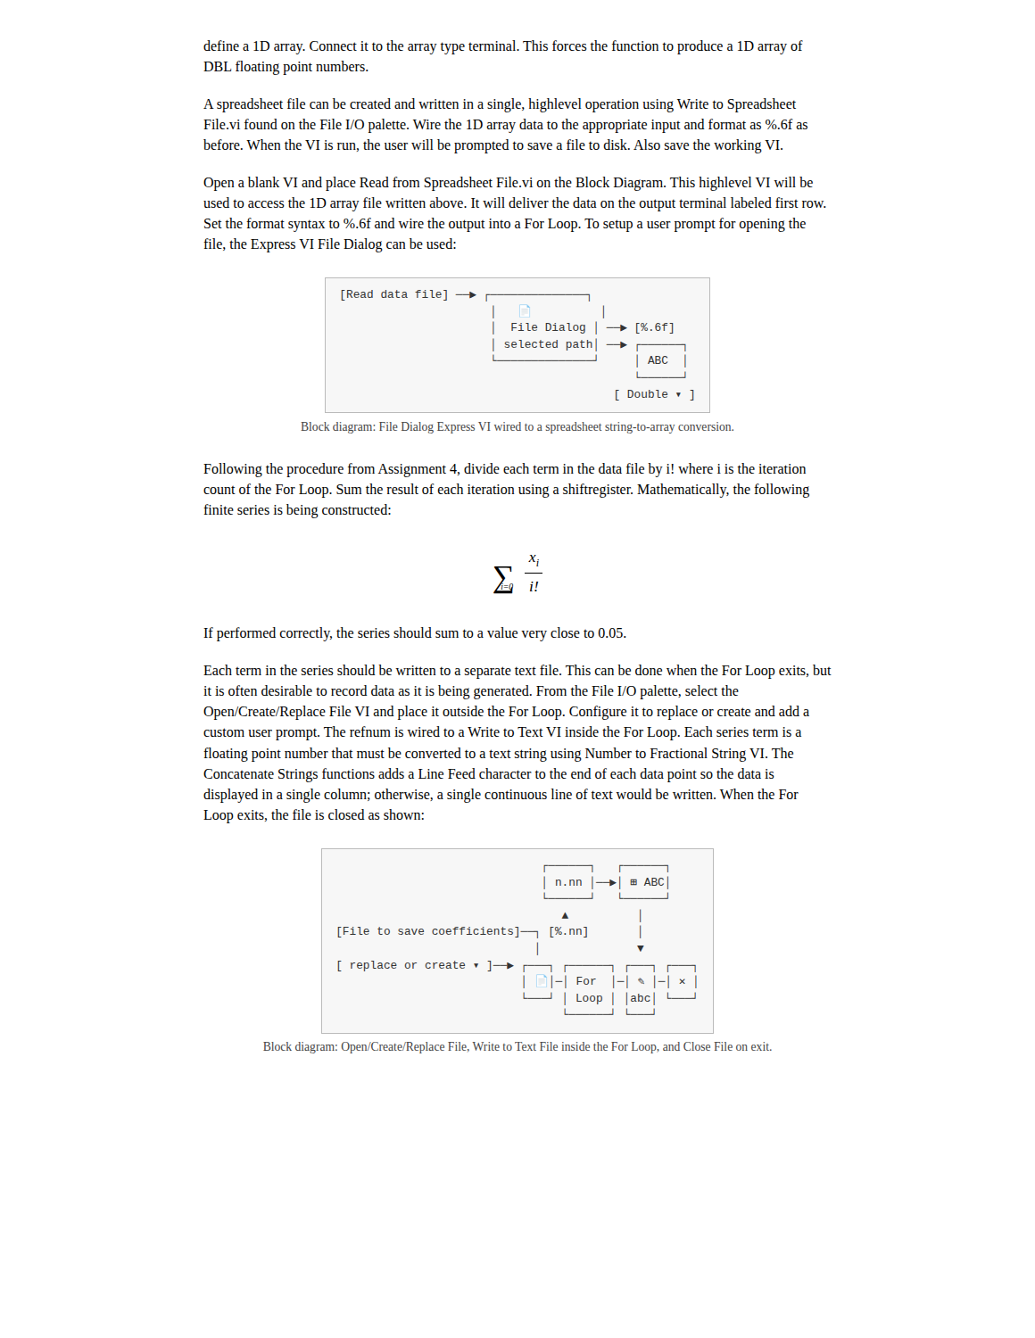define a 1D array. Connect it to the array type terminal. This forces the function to produce a 1D array of DBL floating point numbers.
A spreadsheet file can be created and written in a single, highlevel operation using Write to Spreadsheet File.vi found on the File I/O palette. Wire the 1D array data to the appropriate input and format as %.6f as before. When the VI is run, the user will be prompted to save a file to disk. Also save the working VI.
Open a blank VI and place Read from Spreadsheet File.vi on the Block Diagram. This highlevel VI will be used to access the 1D array file written above. It will deliver the data on the output terminal labeled first row. Set the format syntax to %.6f and wire the output into a For Loop. To setup a user prompt for opening the file, the Express VI File Dialog can be used:
[Read data file] ──▶ ┌──────────────┐ │ 📄 │ │ File Dialog │ ──▶ [%.6f] │ selected path│ ──▶ ┌──────┐ └──────────────┘ │ ABC │ └──────┘ [ Double ▾ ]
Block diagram: File Dialog Express VI wired to a spreadsheet string-to-array conversion.
Following the procedure from Assignment 4, divide each term in the data file by i! where i is the iteration count of the For Loop. Sum the result of each iteration using a shiftregister. Mathematically, the following finite series is being constructed:
∑i=0 xi i!
If performed correctly, the series should sum to a value very close to 0.05.
Each term in the series should be written to a separate text file. This can be done when the For Loop exits, but it is often desirable to record data as it is being generated. From the File I/O palette, select the Open/Create/Replace File VI and place it outside the For Loop. Configure it to replace or create and add a custom user prompt. The refnum is wired to a Write to Text VI inside the For Loop. Each series term is a floating point number that must be converted to a text string using Number to Fractional String VI. The Concatenate Strings functions adds a Line Feed character to the end of each data point so the data is displayed in a single column; otherwise, a single continuous line of text would be written. When the For Loop exits, the file is closed as shown:
┌──────┐ ┌──────┐ │ n.nn │──▶│ ⊞ ABC│ └──────┘ └──────┘ ▲ │ [File to save coefficients]──┐ [%.nn] │ │ ▼ [ replace or create ▾ ]──▶ ┌───┐ ┌──────┐ ┌───┐ ┌───┐ │ 📄│─│ For │─│ ✎ │─│ ✕ │ └───┘ │ Loop │ │abc│ └───┘ └──────┘ └───┘
Block diagram: Open/Create/Replace File, Write to Text File inside the For Loop, and Close File on exit.